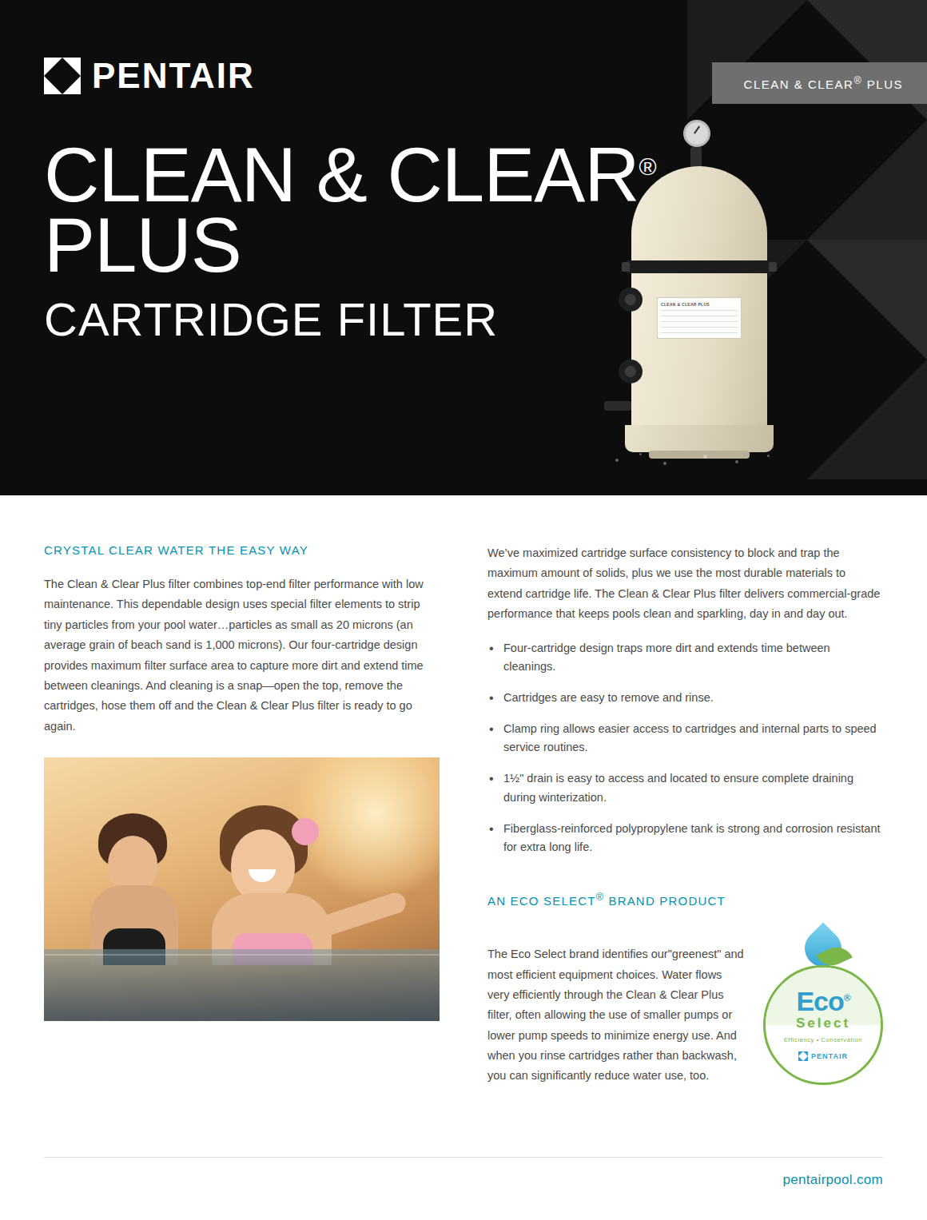CLEAN & CLEAR® PLUS
PENTAIR
Clean & Clear®
Plus
Cartridge Filter
CLEAN & CLEAR PLUS
Crystal Clear Water the Easy Way
The Clean & Clear Plus filter combines top-end filter performance with low maintenance. This dependable design uses special filter elements to strip tiny particles from your pool water…particles as small as 20 microns (an average grain of beach sand is 1,000 microns). Our four-cartridge design provides maximum filter surface area to capture more dirt and extend time between cleanings. And cleaning is a snap—open the top, remove the cartridges, hose them off and the Clean & Clear Plus filter is ready to go again.
We’ve maximized cartridge surface consistency to block and trap the maximum amount of solids, plus we use the most durable materials to extend cartridge life. The Clean & Clear Plus filter delivers commercial-grade performance that keeps pools clean and sparkling, day in and day out.
Four-cartridge design traps more dirt and extends time between cleanings.
Cartridges are easy to remove and rinse.
Clamp ring allows easier access to cartridges and internal parts to speed service routines.
1½" drain is easy to access and located to ensure complete draining during winterization.
Fiberglass-reinforced polypropylene tank is strong and corrosion resistant for extra long life.
An Eco Select® Brand Product
The Eco Select brand identifies our"greenest" and most efficient equipment choices. Water flows very efficiently through the Clean & Clear Plus filter, often allowing the use of smaller pumps or lower pump speeds to minimize energy use. And when you rinse cartridges rather than backwash, you can significantly reduce water use, too.
Eco®
Select
Efficiency • Conservation
PENTAIR
pentairpool.com